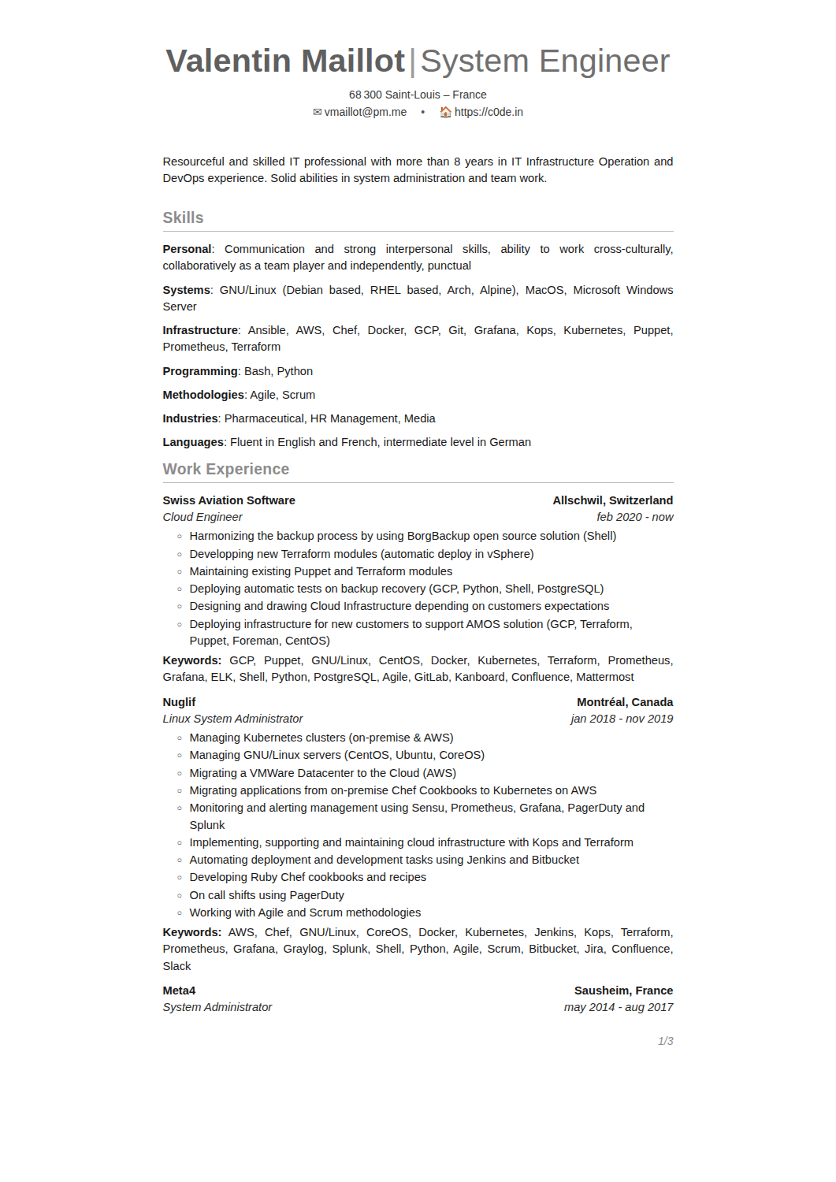Valentin Maillot|System Engineer
68 300 Saint-Louis – France
✉vmaillot@pm.me • 🏠https://c0de.in
Resourceful and skilled IT professional with more than 8 years in IT Infrastructure Operation and DevOps experience. Solid abilities in system administration and team work.
Skills
Personal: Communication and strong interpersonal skills, ability to work cross-culturally, collaboratively as a team player and independently, punctual
Systems: GNU/Linux (Debian based, RHEL based, Arch, Alpine), MacOS, Microsoft Windows Server
Infrastructure: Ansible, AWS, Chef, Docker, GCP, Git, Grafana, Kops, Kubernetes, Puppet, Prometheus, Terraform
Programming: Bash, Python
Methodologies: Agile, Scrum
Industries: Pharmaceutical, HR Management, Media
Languages: Fluent in English and French, intermediate level in German
Work Experience
Swiss Aviation Software Allschwil, Switzerland
Cloud Engineer feb 2020 - now
Harmonizing the backup process by using BorgBackup open source solution (Shell)
Developping new Terraform modules (automatic deploy in vSphere)
Maintaining existing Puppet and Terraform modules
Deploying automatic tests on backup recovery (GCP, Python, Shell, PostgreSQL)
Designing and drawing Cloud Infrastructure depending on customers expectations
Deploying infrastructure for new customers to support AMOS solution (GCP, Terraform, Puppet, Foreman, CentOS)
Keywords: GCP, Puppet, GNU/Linux, CentOS, Docker, Kubernetes, Terraform, Prometheus, Grafana, ELK, Shell, Python, PostgreSQL, Agile, GitLab, Kanboard, Confluence, Mattermost
Nuglif Montréal, Canada
Linux System Administrator jan 2018 - nov 2019
Managing Kubernetes clusters (on-premise & AWS)
Managing GNU/Linux servers (CentOS, Ubuntu, CoreOS)
Migrating a VMWare Datacenter to the Cloud (AWS)
Migrating applications from on-premise Chef Cookbooks to Kubernetes on AWS
Monitoring and alerting management using Sensu, Prometheus, Grafana, PagerDuty and Splunk
Implementing, supporting and maintaining cloud infrastructure with Kops and Terraform
Automating deployment and development tasks using Jenkins and Bitbucket
Developing Ruby Chef cookbooks and recipes
On call shifts using PagerDuty
Working with Agile and Scrum methodologies
Keywords: AWS, Chef, GNU/Linux, CoreOS, Docker, Kubernetes, Jenkins, Kops, Terraform, Prometheus, Grafana, Graylog, Splunk, Shell, Python, Agile, Scrum, Bitbucket, Jira, Confluence, Slack
Meta4 Sausheim, France
System Administrator may 2014 - aug 2017
1/3